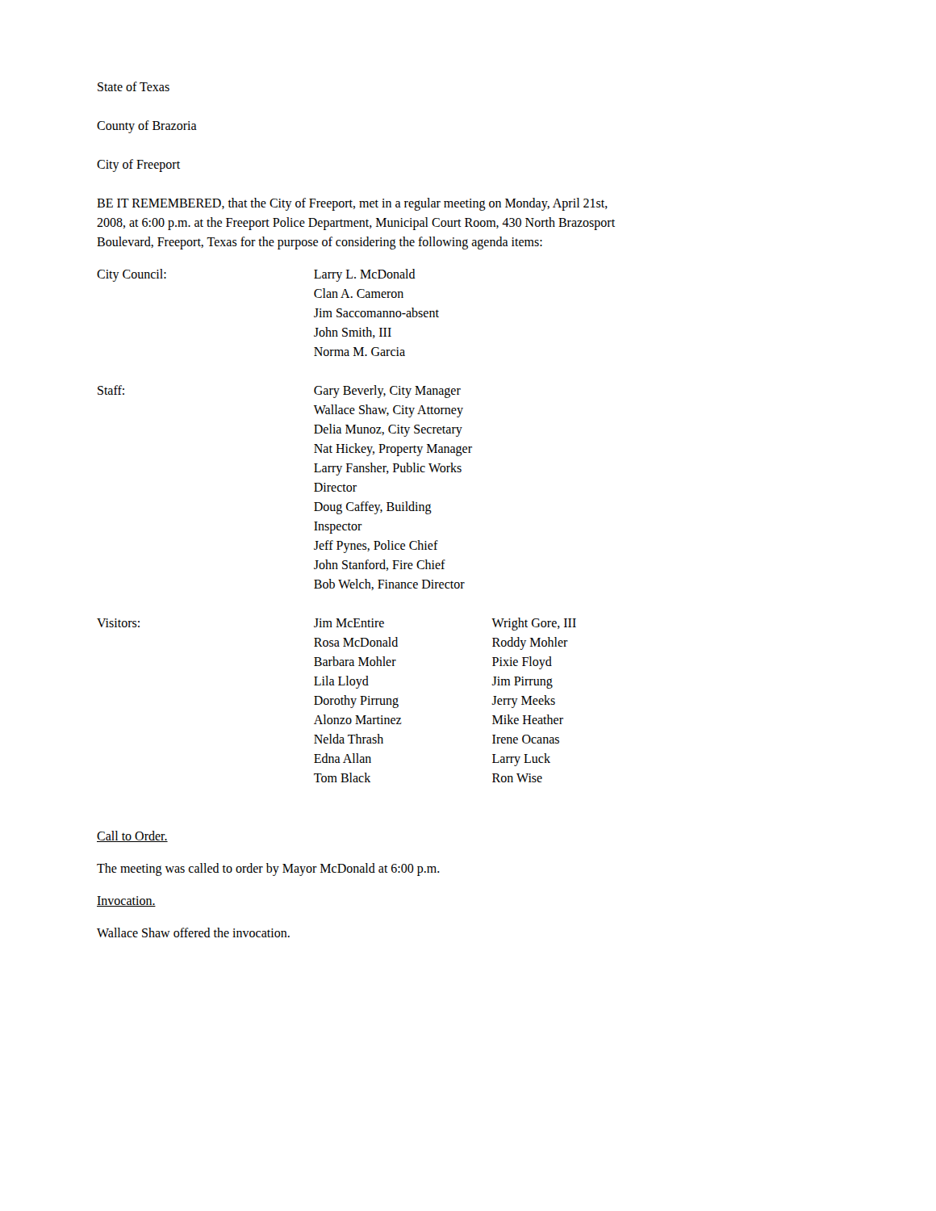State of Texas
County of Brazoria
City of Freeport
BE IT REMEMBERED, that the City of Freeport, met in a regular meeting on Monday, April 21st, 2008, at 6:00 p.m. at the Freeport Police Department, Municipal Court Room, 430 North Brazosport Boulevard, Freeport, Texas for the purpose of considering the following agenda items:
| City Council: | Larry L. McDonald | |
| | Clan A. Cameron | |
| | Jim Saccomanno-absent | |
| | John Smith, III | |
| | Norma M. Garcia | |
| Staff: | Gary Beverly, City Manager | |
| | Wallace Shaw, City Attorney | |
| | Delia Munoz, City Secretary | |
| | Nat Hickey, Property Manager | |
| | Larry Fansher, Public Works Director | |
| | Doug Caffey, Building Inspector | |
| | Jeff Pynes, Police Chief | |
| | John Stanford, Fire Chief | |
| | Bob Welch, Finance Director | |
| Visitors: | Jim McEntire | Wright Gore, III |
| | Rosa McDonald | Roddy Mohler |
| | Barbara Mohler | Pixie Floyd |
| | Lila Lloyd | Jim Pirrung |
| | Dorothy Pirrung | Jerry Meeks |
| | Alonzo Martinez | Mike Heather |
| | Nelda Thrash | Irene Ocanas |
| | Edna Allan | Larry Luck |
| | Tom Black | Ron Wise |
Call to Order.
The meeting was called to order by Mayor McDonald at 6:00 p.m.
Invocation.
Wallace Shaw offered the invocation.